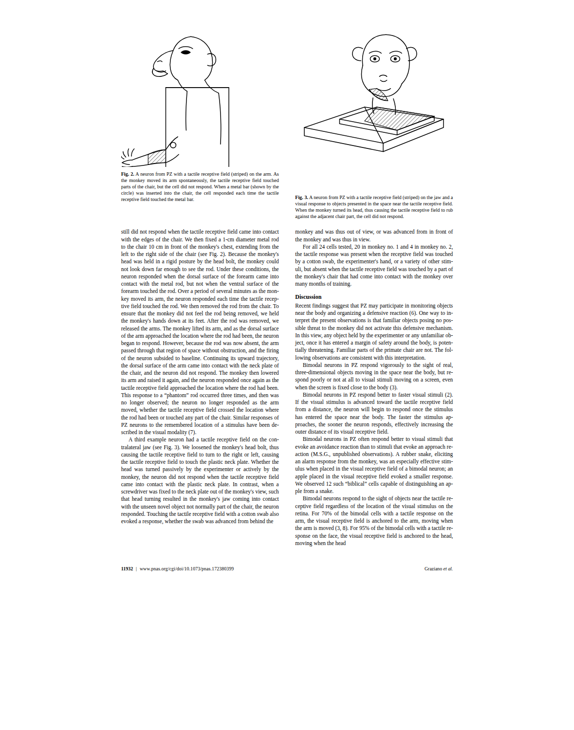Fig. 2. A neuron from PZ with a tactile receptive field (striped) on the arm. As the monkey moved its arm spontaneously, the tactile receptive field touched parts of the chair, but the cell did not respond. When a metal bar (shown by the circle) was inserted into the chair, the cell responded each time the tactile receptive field touched the metal bar.
Fig. 3. A neuron from PZ with a tactile receptive field (striped) on the jaw and a visual response to objects presented in the space near the tactile receptive field. When the monkey turned its head, thus causing the tactile receptive field to rub against the adjacent chair part, the cell did not respond.
still did not respond when the tactile receptive field came into contact with the edges of the chair. We then fixed a 1-cm diameter metal rod to the chair 10 cm in front of the monkey's chest, extending from the left to the right side of the chair (see Fig. 2). Because the monkey's head was held in a rigid posture by the head bolt, the monkey could not look down far enough to see the rod. Under these conditions, the neuron responded when the dorsal surface of the forearm came into contact with the metal rod, but not when the ventral surface of the forearm touched the rod. Over a period of several minutes as the monkey moved its arm, the neuron responded each time the tactile receptive field touched the rod. We then removed the rod from the chair. To ensure that the monkey did not feel the rod being removed, we held the monkey's hands down at its feet. After the rod was removed, we released the arms. The monkey lifted its arm, and as the dorsal surface of the arm approached the location where the rod had been, the neuron began to respond. However, because the rod was now absent, the arm passed through that region of space without obstruction, and the firing of the neuron subsided to baseline. Continuing its upward trajectory, the dorsal surface of the arm came into contact with the neck plate of the chair, and the neuron did not respond. The monkey then lowered its arm and raised it again, and the neuron responded once again as the tactile receptive field approached the location where the rod had been. This response to a “phantom” rod occurred three times, and then was no longer observed; the neuron no longer responded as the arm moved, whether the tactile receptive field crossed the location where the rod had been or touched any part of the chair. Similar responses of PZ neurons to the remembered location of a stimulus have been described in the visual modality (7).
A third example neuron had a tactile receptive field on the contralateral jaw (see Fig. 3). We loosened the monkey's head bolt, thus causing the tactile receptive field to turn to the right or left, causing the tactile receptive field to touch the plastic neck plate. Whether the head was turned passively by the experimenter or actively by the monkey, the neuron did not respond when the tactile receptive field came into contact with the plastic neck plate. In contrast, when a screwdriver was fixed to the neck plate out of the monkey's view, such that head turning resulted in the monkey's jaw coming into contact with the unseen novel object not normally part of the chair, the neuron responded. Touching the tactile receptive field with a cotton swab also evoked a response, whether the swab was advanced from behind the
monkey and was thus out of view, or was advanced from in front of the monkey and was thus in view.
For all 24 cells tested, 20 in monkey no. 1 and 4 in monkey no. 2, the tactile response was present when the receptive field was touched by a cotton swab, the experimenter's hand, or a variety of other stimuli, but absent when the tactile receptive field was touched by a part of the monkey's chair that had come into contact with the monkey over many months of training.
Discussion
Recent findings suggest that PZ may participate in monitoring objects near the body and organizing a defensive reaction (6). One way to interpret the present observations is that familiar objects posing no possible threat to the monkey did not activate this defensive mechanism. In this view, any object held by the experimenter or any unfamiliar object, once it has entered a margin of safety around the body, is potentially threatening. Familiar parts of the primate chair are not. The following observations are consistent with this interpretation.
Bimodal neurons in PZ respond vigorously to the sight of real, three-dimensional objects moving in the space near the body, but respond poorly or not at all to visual stimuli moving on a screen, even when the screen is fixed close to the body (3).
Bimodal neurons in PZ respond better to faster visual stimuli (2). If the visual stimulus is advanced toward the tactile receptive field from a distance, the neuron will begin to respond once the stimulus has entered the space near the body. The faster the stimulus approaches, the sooner the neuron responds, effectively increasing the outer distance of its visual receptive field.
Bimodal neurons in PZ often respond better to visual stimuli that evoke an avoidance reaction than to stimuli that evoke an approach reaction (M.S.G., unpublished observations). A rubber snake, eliciting an alarm response from the monkey, was an especially effective stimulus when placed in the visual receptive field of a bimodal neuron; an apple placed in the visual receptive field evoked a smaller response. We observed 12 such “biblical” cells capable of distinguishing an apple from a snake.
Bimodal neurons respond to the sight of objects near the tactile receptive field regardless of the location of the visual stimulus on the retina. For 70% of the bimodal cells with a tactile response on the arm, the visual receptive field is anchored to the arm, moving when the arm is moved (3, 8). For 95% of the bimodal cells with a tactile response on the face, the visual receptive field is anchored to the head, moving when the head
11932|www.pnas.org/cgi/doi/10.1073/pnas.172380399
Graziano et al.